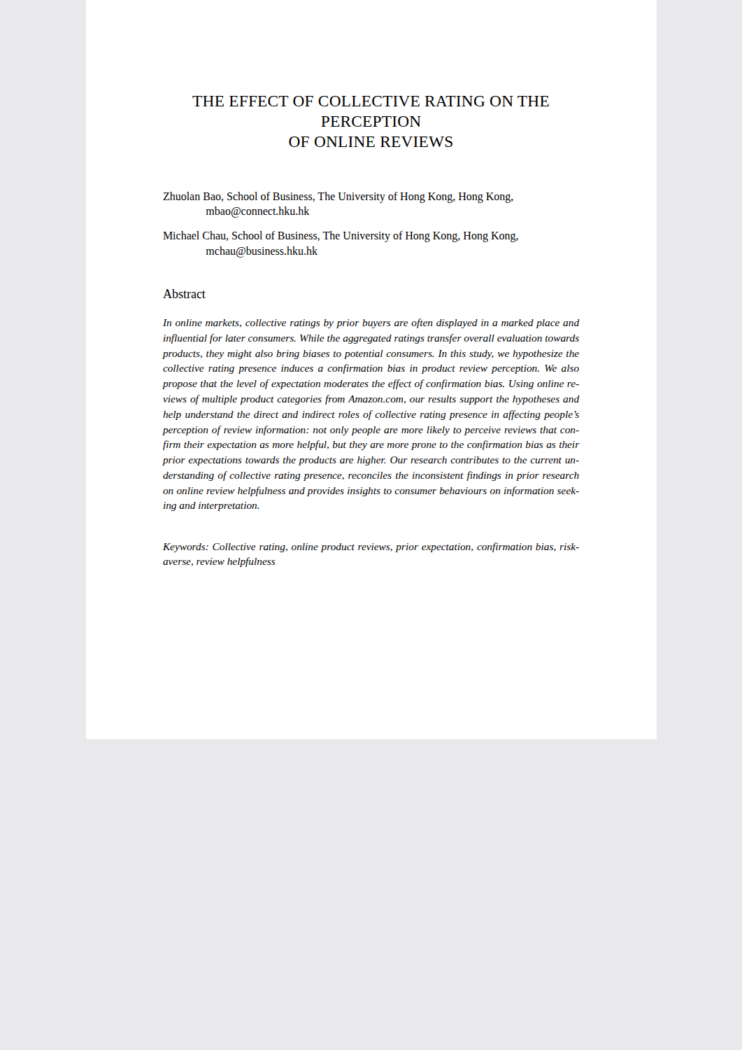THE EFFECT OF COLLECTIVE RATING ON THE PERCEPTION
OF ONLINE REVIEWS
Zhuolan Bao, School of Business, The University of Hong Kong, Hong Kong,
mbao@connect.hku.hk
Michael Chau, School of Business, The University of Hong Kong, Hong Kong,
mchau@business.hku.hk
Abstract
In online markets, collective ratings by prior buyers are often displayed in a marked place and influential for later consumers. While the aggregated ratings transfer overall evaluation towards products, they might also bring biases to potential consumers. In this study, we hypothesize the collective rating presence induces a confirmation bias in product review perception. We also propose that the level of expectation moderates the effect of confirmation bias. Using online reviews of multiple product categories from Amazon.com, our results support the hypotheses and help understand the direct and indirect roles of collective rating presence in affecting people’s perception of review information: not only people are more likely to perceive reviews that confirm their expectation as more helpful, but they are more prone to the confirmation bias as their prior expectations towards the products are higher. Our research contributes to the current understanding of collective rating presence, reconciles the inconsistent findings in prior research on online review helpfulness and provides insights to consumer behaviours on information seeking and interpretation.
Keywords: Collective rating, online product reviews, prior expectation, confirmation bias, risk-averse, review helpfulness